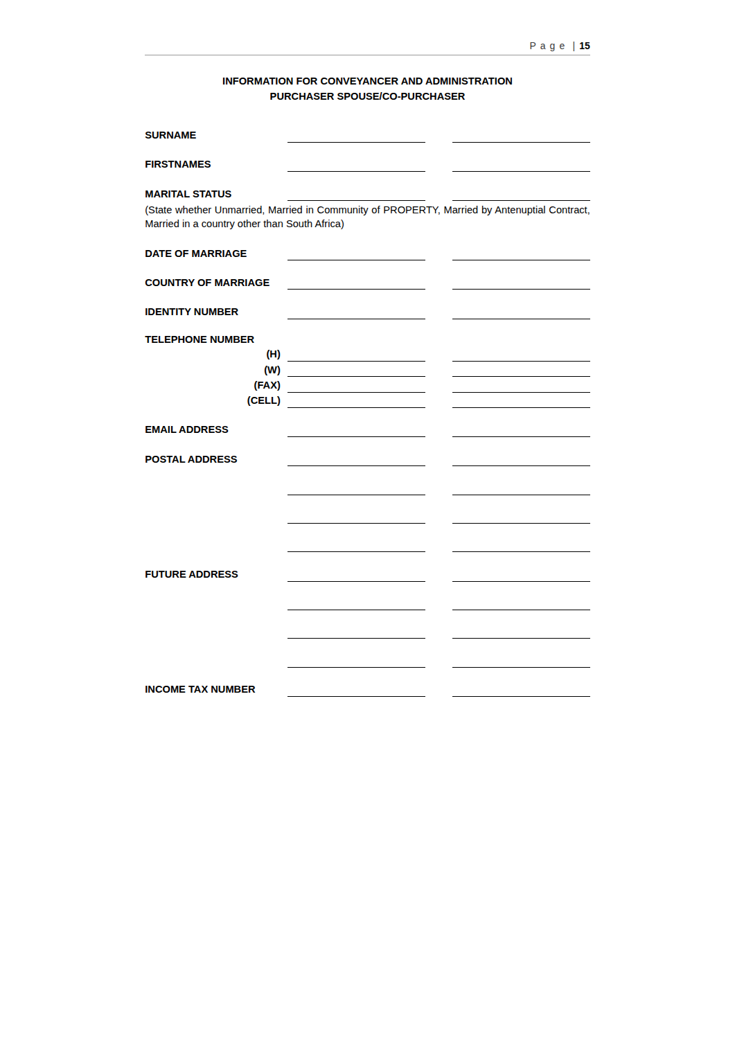P a g e | 15
INFORMATION FOR CONVEYANCER AND ADMINISTRATION
PURCHASER SPOUSE/CO-PURCHASER
| SURNAME | | | |
| FIRSTNAMES | | | |
| MARITAL STATUS | | | |
(State whether Unmarried, Married in Community of PROPERTY, Married by Antenuptial Contract, Married in a country other than South Africa)
| DATE OF MARRIAGE | | | |
| COUNTRY OF MARRIAGE | | | |
| IDENTITY NUMBER | | | |
| TELEPHONE NUMBER | | | |
| (H) | | | |
| (W) | | | |
| (FAX) | | | |
| (CELL) | | | |
| EMAIL ADDRESS | | | |
| POSTAL ADDRESS | | | |
| FUTURE ADDRESS | | | |
| INCOME TAX NUMBER | | | |